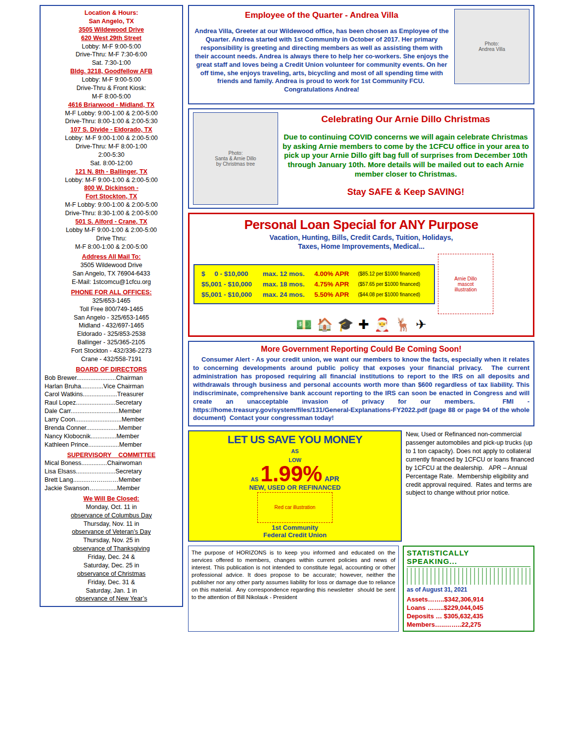Location & Hours:
San Angelo, TX
3505 Wildewood Drive
620 West 29th Street
Lobby: M-F 9:00-5:00
Drive-Thru: M-F 7:30-6:00
Sat. 7:30-1:00
Bldg. 3218, Goodfellow AFB
Lobby: M-F 9:00-5:00
Drive-Thru & Front Kiosk:
M-F 8:00-5:00
4616 Briarwood - Midland, TX
M-F Lobby: 9:00-1:00 & 2:00-5:00
Drive-Thru: 8:00-1:00 & 2:00-5:30
107 S. Divide - Eldorado, TX
Lobby: M-F 9:00-1:00 & 2:00-5:00
Drive-Thru: M-F 8:00-1:00
2:00-5:30
Sat. 8:00-12:00
121 N. 8th - Ballinger, TX
Lobby: M-F 9:00-1:00 & 2:00-5:00
800 W. Dickinson -
Fort Stockton, TX
M-F Lobby: 9:00-1:00 & 2:00-5:00
Drive-Thru: 8:30-1:00 & 2:00-5:00
501 S. Alford - Crane, TX
Lobby M-F 9:00-1:00 & 2:00-5:00
Drive Thru:
M-F 8:00-1:00 & 2:00-5:00
Address All Mail To: 3505 Wildewood Drive
San Angelo, TX 76904-6433
E-Mail: 1stcomcu@1cfcu.org
PHONE FOR ALL OFFICES: 325/653-1465
Toll Free 800/749-1465
San Angelo - 325/653-1465
Midland - 432/697-1465
Eldorado - 325/853-2538
Ballinger - 325/365-2105
Fort Stockton - 432/336-2273
Crane - 432/558-7191
BOARD OF DIRECTORS
Bob Brewer....................... Chairman
Harlan Bruha............. Vice Chairman
Carol Watkins.................... Treasurer
Raul Lopez....................... Secretary
Dale Carr............................ Member
Larry Coon........................... Member
Brenda Conner................... Member
Nancy Klobocnik............... Member
Kathleen Prince.................. Member
SUPERVISORY COMMITTEE
Mical Boness............... Chairwoman
Lisa Elsass....................... Secretary
Brett Lang..........……..……Member
Jackie Swanson…..…....... Member
We Will Be Closed: Monday, Oct. 11 in
observance of Columbus Day
Thursday, Nov. 11 in
observance of Veteran’s Day
Thursday, Nov. 25 in
observance of Thanksgiving
Friday, Dec. 24 &
Saturday, Dec. 25 in
observance of Christmas
Friday, Dec. 31 &
Saturday, Jan. 1 in
observance of New Year’s
Employee of the Quarter - Andrea Villa
Andrea Villa, Greeter at our Wildewood office, has been chosen as Employee of the Quarter. Andrea started with 1st Community in October of 2017. Her primary responsibility is greeting and directing members as well as assisting them with their account needs. Andrea is always there to help her co-workers. She enjoys the great staff and loves being a Credit Union volunteer for community events. On her off time, she enjoys traveling, arts, bicycling and most of all spending time with friends and family. Andrea is proud to work for 1st Community FCU. Congratulations Andrea!
Photo:
Andrea Villa
Photo:
Santa & Arnie Dillo
by Christmas tree
Celebrating Our Arnie Dillo Christmas
Due to continuing COVID concerns we will again celebrate Christmas by asking Arnie members to come by the 1CFCU office in your area to pick up your Arnie Dillo gift bag full of surprises from December 10th through January 10th. More details will be mailed out to each Arnie member closer to Christmas.
Stay SAFE & Keep SAVING!
Personal Loan Special for ANY Purpose
Vacation, Hunting, Bills, Credit Cards, Tuition, Holidays,
Taxes, Home Improvements, Medical...
| $ 0 - $10,000 | max. 12 mos. | 4.00% APR | ($85.12 per $1000 financed) |
| $5,001 - $10,000 | max. 18 mos. | 4.75% APR | ($57.65 per $1000 financed) |
| $5,001 - $10,000 | max. 24 mos. | 5.50% APR | ($44.08 per $1000 financed) |
Arnie Dillo
mascot
illustration
💵 🏠 🎓 ✚ 🎅 🦌 ✈
More Government Reporting Could Be Coming Soon!
Consumer Alert - As your credit union, we want our members to know the facts, especially when it relates to concerning developments around public policy that exposes your financial privacy. The current administration has proposed requiring all financial institutions to report to the IRS on all deposits and withdrawals through business and personal accounts worth more than $600 regardless of tax liability. This indiscriminate, comprehensive bank account reporting to the IRS can soon be enacted in Congress and will create an unacceptable invasion of privacy for our members. FMI - https://home.treasury.gov/system/files/131/General-Explanations-FY2022.pdf (page 88 or page 94 of the whole document) Contact your congressman today!
LET US SAVE YOU MONEY
AS
LOW
AS 1.99% APR
NEW, USED OR REFINANCED
Red car illustration
1st Community
Federal Credit Union
New, Used or Refinanced non-commercial passenger automobiles and pick-up trucks (up to 1 ton capacity). Does not apply to collateral currently financed by 1CFCU or loans financed by 1CFCU at the dealership. APR – Annual Percentage Rate. Membership eligibility and credit approval required. Rates and terms are subject to change without prior notice.
The purpose of HORIZONS is to keep you informed and educated on the services offered to members, changes within current policies and news of interest. This publication is not intended to constitute legal, accounting or other professional advice. It does propose to be accurate; however, neither the publisher nor any other party assumes liability for loss or damage due to reliance on this material. Any correspondence regarding this newsletter should be sent to the attention of Bill Nikolauk - President
STATISTICALLY
SPEAKING...
as of August 31, 2021
| Assets……..$342,306,914 |
| Loans ……..$229,044,045 |
| Deposits … $305,632,435 |
| Members…..……..22,275 |